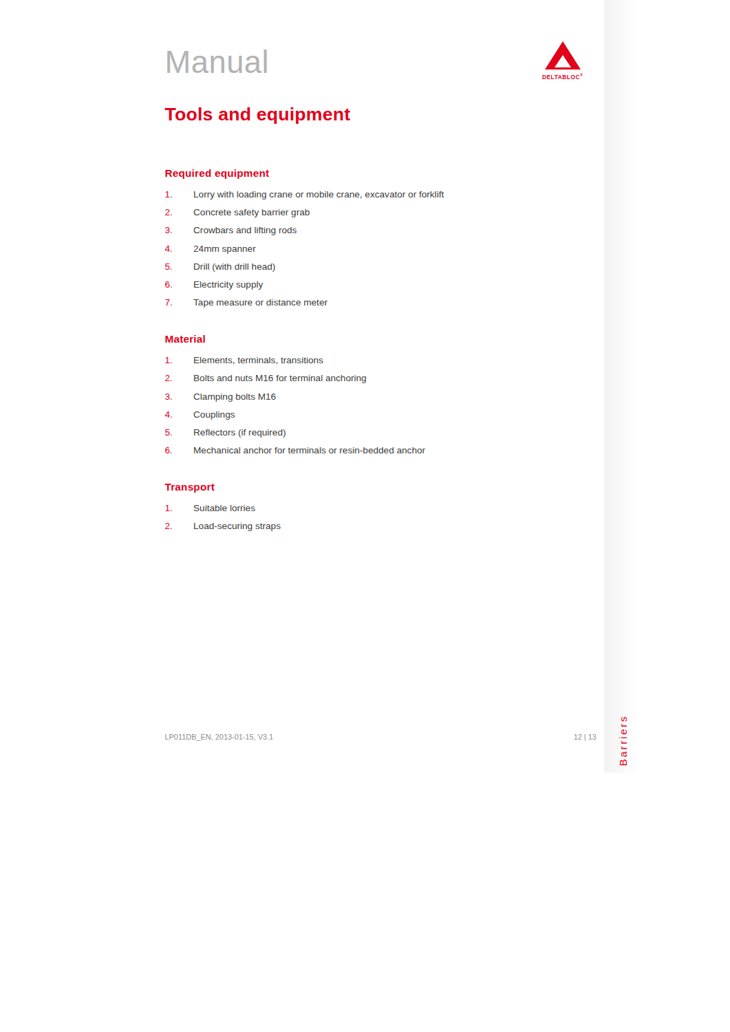DELTABLOC®
Manual
Tools and equipment
Required equipment
Lorry with loading crane or mobile crane, excavator or forklift
Concrete safety barrier grab
Crowbars and lifting rods
24mm spanner
Drill (with drill head)
Electricity supply
Tape measure or distance meter
Material
Elements, terminals, transitions
Bolts and nuts M16 for terminal anchoring
Clamping bolts M16
Couplings
Reflectors (if required)
Mechanical anchor for terminals or resin-bedded anchor
Transport
Suitable lorries
Load-securing straps
Installation and Maintenance Manual – Temporary Safety Barriers
LP011DB_EN, 2013-01-15, V3.1
12 | 13